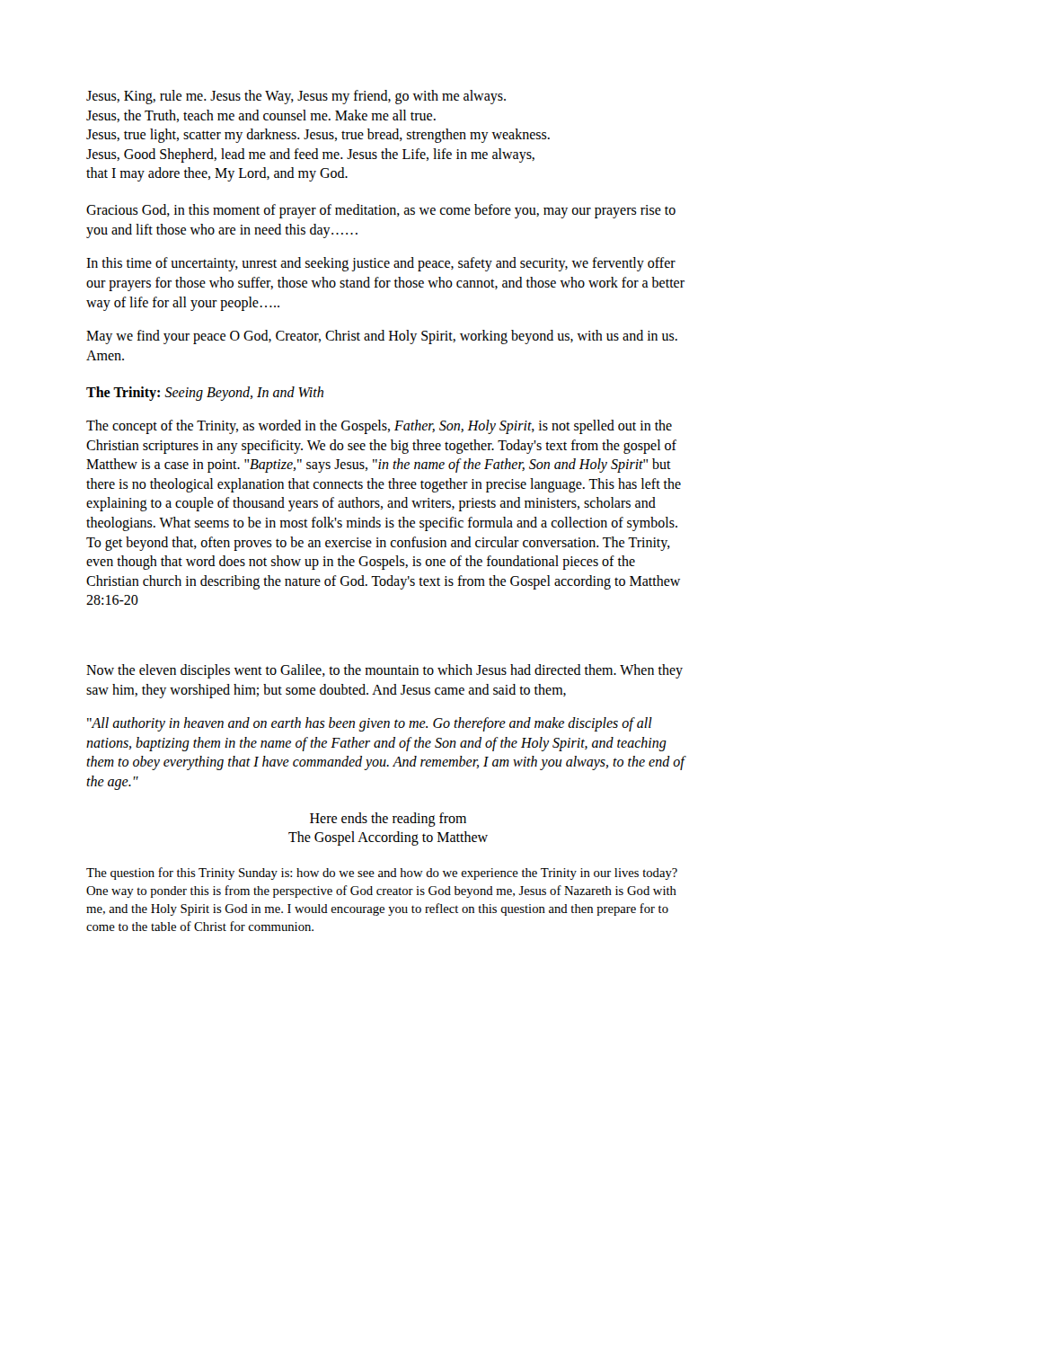Jesus, King, rule me. Jesus the Way, Jesus my friend, go with me always.
Jesus, the Truth, teach me and counsel me. Make me all true.
Jesus, true light, scatter my darkness. Jesus, true bread, strengthen my weakness.
Jesus, Good Shepherd, lead me and feed me. Jesus the Life, life in me always,
that I may adore thee, My Lord, and my God.
Gracious God, in this moment of prayer of meditation, as we come before you, may our prayers rise to you and lift those who are in need this day……
In this time of uncertainty, unrest and seeking justice and peace, safety and security, we fervently offer our prayers for those who suffer, those who stand for those who cannot, and those who work for a better way of life for all your people…..
May we find your peace O God, Creator, Christ and Holy Spirit, working beyond us, with us and in us. Amen.
The Trinity: Seeing Beyond, In and With
The concept of the Trinity, as worded in the Gospels, Father, Son, Holy Spirit, is not spelled out in the Christian scriptures in any specificity. We do see the big three together. Today's text from the gospel of Matthew is a case in point. "Baptize," says Jesus, "in the name of the Father, Son and Holy Spirit" but there is no theological explanation that connects the three together in precise language. This has left the explaining to a couple of thousand years of authors, and writers, priests and ministers, scholars and theologians. What seems to be in most folk's minds is the specific formula and a collection of symbols. To get beyond that, often proves to be an exercise in confusion and circular conversation. The Trinity, even though that word does not show up in the Gospels, is one of the foundational pieces of the Christian church in describing the nature of God. Today's text is from the Gospel according to Matthew 28:16-20
Now the eleven disciples went to Galilee, to the mountain to which Jesus had directed them. When they saw him, they worshiped him; but some doubted. And Jesus came and said to them,
"All authority in heaven and on earth has been given to me. Go therefore and make disciples of all nations, baptizing them in the name of the Father and of the Son and of the Holy Spirit, and teaching them to obey everything that I have commanded you. And remember, I am with you always, to the end of the age."
Here ends the reading from
The Gospel According to Matthew
The question for this Trinity Sunday is: how do we see and how do we experience the Trinity in our lives today? One way to ponder this is from the perspective of God creator is God beyond me, Jesus of Nazareth is God with me, and the Holy Spirit is God in me. I would encourage you to reflect on this question and then prepare for to come to the table of Christ for communion.